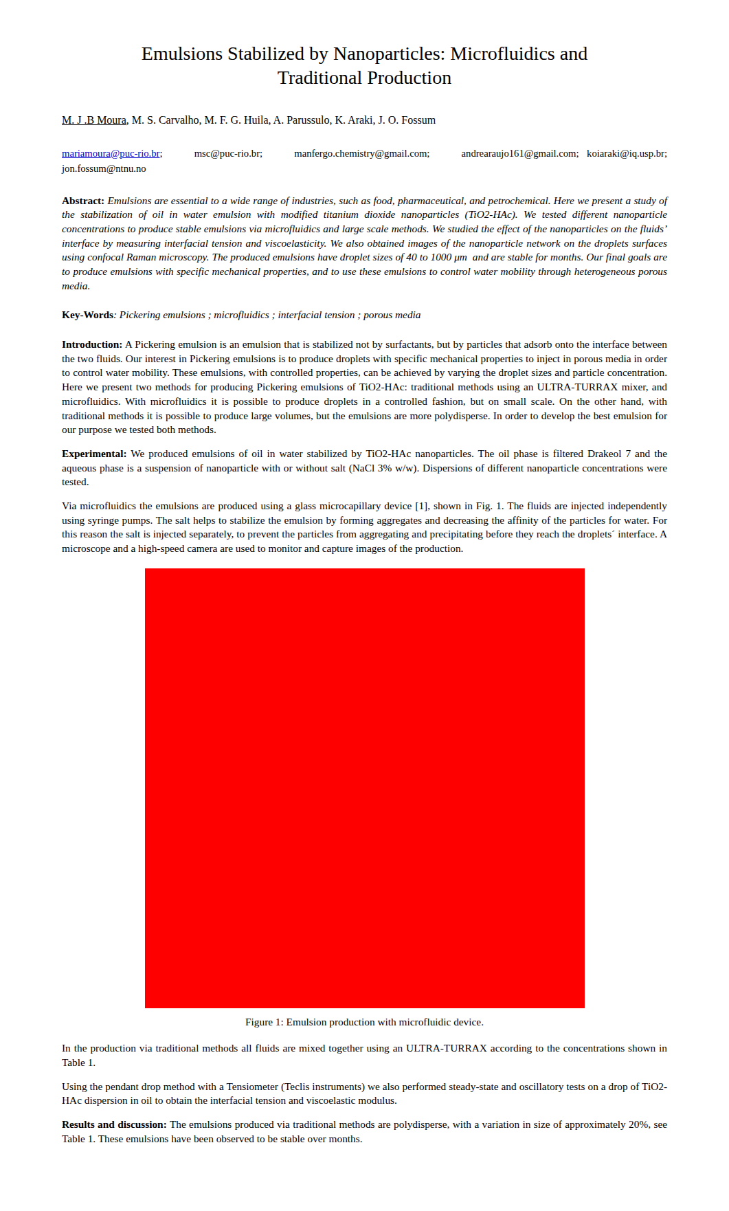Emulsions Stabilized by Nanoparticles: Microfluidics and
Traditional Production
M. J .B Moura, M. S. Carvalho, M. F. G. Huila, A. Parussulo, K. Araki, J. O. Fossum
mariamoura@puc-rio.br; msc@puc-rio.br; manfergo.chemistry@gmail.com; andrearaujo161@gmail.com; koiaraki@iq.usp.br; jon.fossum@ntnu.no
Abstract: Emulsions are essential to a wide range of industries, such as food, pharmaceutical, and petrochemical. Here we present a study of the stabilization of oil in water emulsion with modified titanium dioxide nanoparticles (TiO2-HAc). We tested different nanoparticle concentrations to produce stable emulsions via microfluidics and large scale methods. We studied the effect of the nanoparticles on the fluids’ interface by measuring interfacial tension and viscoelasticity. We also obtained images of the nanoparticle network on the droplets surfaces using confocal Raman microscopy. The produced emulsions have droplet sizes of 40 to 1000 μm and are stable for months. Our final goals are to produce emulsions with specific mechanical properties, and to use these emulsions to control water mobility through heterogeneous porous media.
Key-Words: Pickering emulsions ; microfluidics ; interfacial tension ; porous media
Introduction: A Pickering emulsion is an emulsion that is stabilized not by surfactants, but by particles that adsorb onto the interface between the two fluids. Our interest in Pickering emulsions is to produce droplets with specific mechanical properties to inject in porous media in order to control water mobility. These emulsions, with controlled properties, can be achieved by varying the droplet sizes and particle concentration. Here we present two methods for producing Pickering emulsions of TiO2-HAc: traditional methods using an ULTRA-TURRAX mixer, and microfluidics. With microfluidics it is possible to produce droplets in a controlled fashion, but on small scale. On the other hand, with traditional methods it is possible to produce large volumes, but the emulsions are more polydisperse. In order to develop the best emulsion for our purpose we tested both methods.
Experimental: We produced emulsions of oil in water stabilized by TiO2-HAc nanoparticles. The oil phase is filtered Drakeol 7 and the aqueous phase is a suspension of nanoparticle with or without salt (NaCl 3% w/w). Dispersions of different nanoparticle concentrations were tested.
Via microfluidics the emulsions are produced using a glass microcapillary device [1], shown in Fig. 1. The fluids are injected independently using syringe pumps. The salt helps to stabilize the emulsion by forming aggregates and decreasing the affinity of the particles for water. For this reason the salt is injected separately, to prevent the particles from aggregating and precipitating before they reach the droplets´ interface. A microscope and a high-speed camera are used to monitor and capture images of the production.
Figure 1: Emulsion production with microfluidic device.
In the production via traditional methods all fluids are mixed together using an ULTRA-TURRAX according to the concentrations shown in Table 1.
Using the pendant drop method with a Tensiometer (Teclis instruments) we also performed steady-state and oscillatory tests on a drop of TiO2-HAc dispersion in oil to obtain the interfacial tension and viscoelastic modulus.
Results and discussion: The emulsions produced via traditional methods are polydisperse, with a variation in size of approximately 20%, see Table 1. These emulsions have been observed to be stable over months.